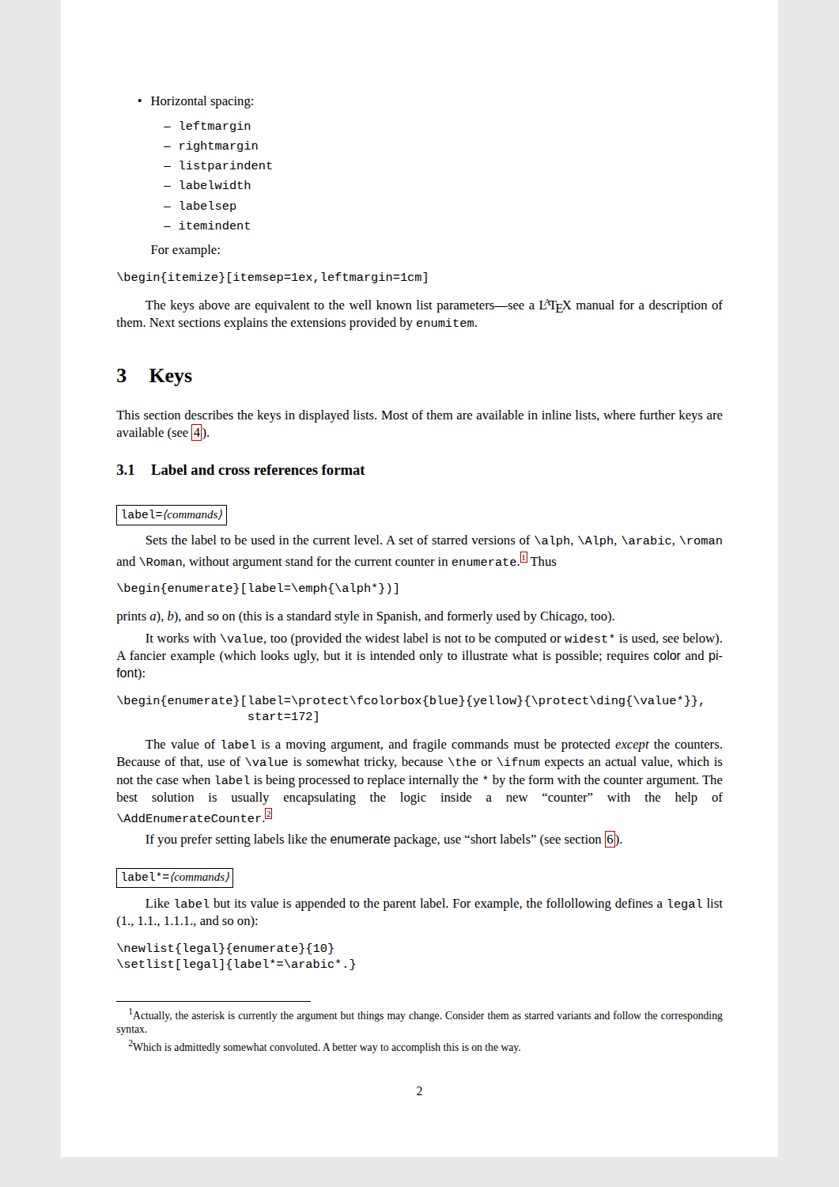Horizontal spacing:
leftmargin
rightmargin
listparindent
labelwidth
labelsep
itemindent
For example:
\begin{itemize}[itemsep=1ex,leftmargin=1cm]
The keys above are equivalent to the well known list parameters—see a LATEX manual for a description of them. Next sections explains the extensions provided by enumitem.
3 Keys
This section describes the keys in displayed lists. Most of them are available in inline lists, where further keys are available (see 4).
3.1 Label and cross references format
label=⟨commands⟩
Sets the label to be used in the current level. A set of starred versions of \alph, \Alph, \arabic, \roman and \Roman, without argument stand for the current counter in enumerate.1 Thus
\begin{enumerate}[label=\emph{\alph*})]
prints a), b), and so on (this is a standard style in Spanish, and formerly used by Chicago, too).
It works with \value, too (provided the widest label is not to be computed or widest* is used, see below). A fancier example (which looks ugly, but it is intended only to illustrate what is possible; requires color and pifont):
\begin{enumerate}[label=\protect\fcolorbox{blue}{yellow}{\protect\ding{\value*}},
                  start=172]
The value of label is a moving argument, and fragile commands must be protected except the counters. Because of that, use of \value is somewhat tricky, because \the or \ifnum expects an actual value, which is not the case when label is being processed to replace internally the * by the form with the counter argument. The best solution is usually encapsulating the logic inside a new “counter” with the help of \AddEnumerateCounter.2
If you prefer setting labels like the enumerate package, use “short labels” (see section 6).
label*=⟨commands⟩
Like label but its value is appended to the parent label. For example, the follollowing defines a legal list (1., 1.1., 1.1.1., and so on):
\newlist{legal}{enumerate}{10}
\setlist[legal]{label*=\arabic*.}
1Actually, the asterisk is currently the argument but things may change. Consider them as starred variants and follow the corresponding syntax.
2Which is admittedly somewhat convoluted. A better way to accomplish this is on the way.
2